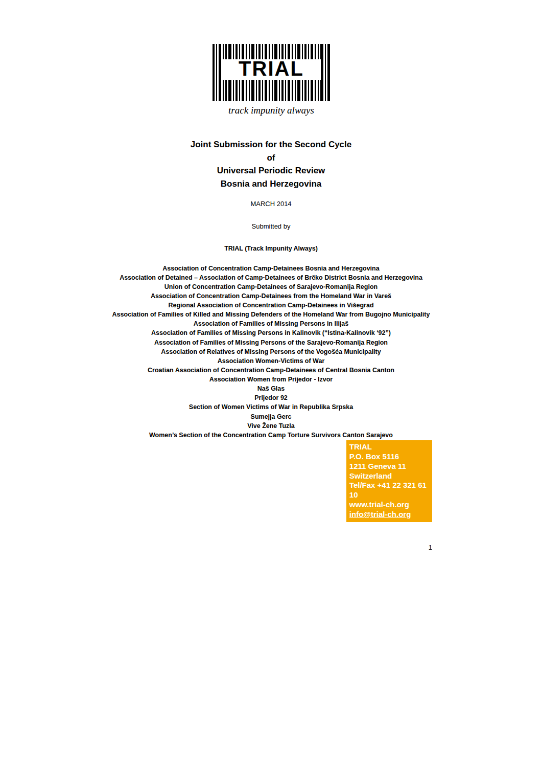TRIAL — track impunity always TRIAL track impunity always
Joint Submission for the Second Cycle of Universal Periodic Review Bosnia and Herzegovina
MARCH 2014
Submitted by
TRIAL (Track Impunity Always)
Association of Concentration Camp-Detainees Bosnia and Herzegovina
Association of Detained – Association of Camp-Detainees of Brčko District Bosnia and Herzegovina
Union of Concentration Camp-Detainees of Sarajevo-Romanija Region
Association of Concentration Camp-Detainees from the Homeland War in Vareš
Regional Association of Concentration Camp-Detainees in Višegrad
Association of Families of Killed and Missing Defenders of the Homeland War from Bugojno Municipality
Association of Families of Missing Persons in Ilijaš
Association of Families of Missing Persons in Kalinovik (“Istina-Kalinovik ‘92”)
Association of Families of Missing Persons of the Sarajevo-Romanija Region
Association of Relatives of Missing Persons of the Vogošća Municipality
Association Women-Victims of War
Croatian Association of Concentration Camp-Detainees of Central Bosnia Canton
Association Women from Prijedor - Izvor
Naš Glas
Prijedor 92
Section of Women Victims of War in Republika Srpska
Sumejja Gerc
Vive Žene Tuzla
Women’s Section of the Concentration Camp Torture Survivors Canton Sarajevo
TRIAL
P.O. Box 5116
1211 Geneva 11
Switzerland
Tel/Fax +41 22 321 61 10
www.trial-ch.org
info@trial-ch.org
1